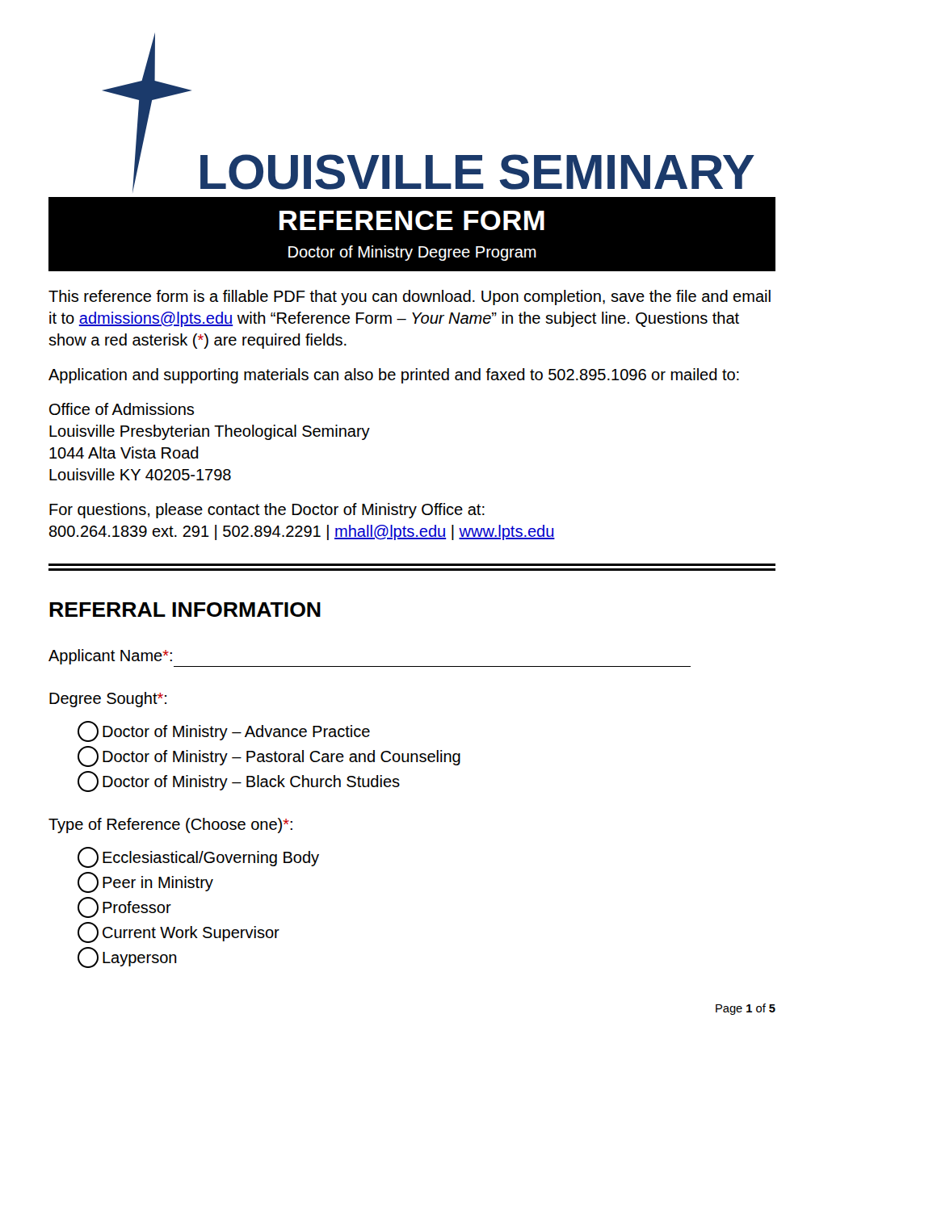LOUISVILLE SEMINARY
REFERENCE FORM
Doctor of Ministry Degree Program
This reference form is a fillable PDF that you can download. Upon completion, save the file and email it to admissions@lpts.edu with “Reference Form – Your Name” in the subject line. Questions that show a red asterisk (*) are required fields.
Application and supporting materials can also be printed and faxed to 502.895.1096 or mailed to:
Office of Admissions
Louisville Presbyterian Theological Seminary
1044 Alta Vista Road
Louisville KY 40205-1798
For questions, please contact the Doctor of Ministry Office at:
800.264.1839 ext. 291 | 502.894.2291 | mhall@lpts.edu | www.lpts.edu
REFERRAL INFORMATION
Applicant Name*:
Degree Sought*:
Doctor of Ministry – Advance Practice
Doctor of Ministry – Pastoral Care and Counseling
Doctor of Ministry – Black Church Studies
Type of Reference (Choose one)*:
Ecclesiastical/Governing Body
Peer in Ministry
Professor
Current Work Supervisor
Layperson
Page 1 of 5